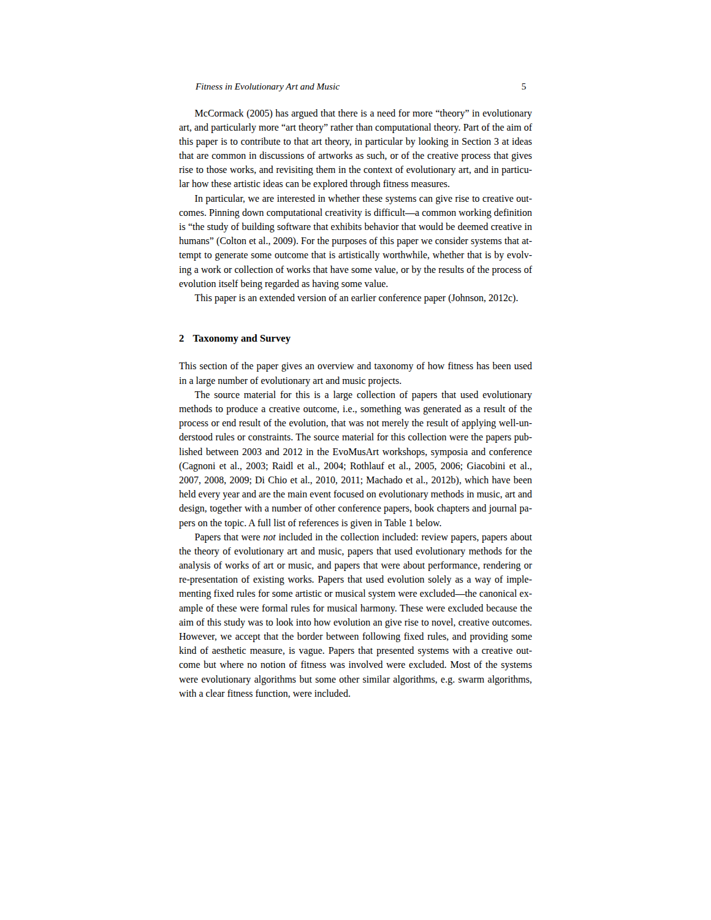Fitness in Evolutionary Art and Music 5
McCormack (2005) has argued that there is a need for more “theory” in evolutionary art, and particularly more “art theory” rather than computational theory. Part of the aim of this paper is to contribute to that art theory, in particular by looking in Section 3 at ideas that are common in discussions of artworks as such, or of the creative process that gives rise to those works, and revisiting them in the context of evolutionary art, and in particular how these artistic ideas can be explored through fitness measures.
In particular, we are interested in whether these systems can give rise to creative outcomes. Pinning down computational creativity is difficult—a common working definition is “the study of building software that exhibits behavior that would be deemed creative in humans” (Colton et al., 2009). For the purposes of this paper we consider systems that attempt to generate some outcome that is artistically worthwhile, whether that is by evolving a work or collection of works that have some value, or by the results of the process of evolution itself being regarded as having some value.
This paper is an extended version of an earlier conference paper (Johnson, 2012c).
2 Taxonomy and Survey
This section of the paper gives an overview and taxonomy of how fitness has been used in a large number of evolutionary art and music projects.
The source material for this is a large collection of papers that used evolutionary methods to produce a creative outcome, i.e., something was generated as a result of the process or end result of the evolution, that was not merely the result of applying well-understood rules or constraints. The source material for this collection were the papers published between 2003 and 2012 in the EvoMusArt workshops, symposia and conference (Cagnoni et al., 2003; Raidl et al., 2004; Rothlauf et al., 2005, 2006; Giacobini et al., 2007, 2008, 2009; Di Chio et al., 2010, 2011; Machado et al., 2012b), which have been held every year and are the main event focused on evolutionary methods in music, art and design, together with a number of other conference papers, book chapters and journal papers on the topic. A full list of references is given in Table 1 below.
Papers that were not included in the collection included: review papers, papers about the theory of evolutionary art and music, papers that used evolutionary methods for the analysis of works of art or music, and papers that were about performance, rendering or re-presentation of existing works. Papers that used evolution solely as a way of implementing fixed rules for some artistic or musical system were excluded—the canonical example of these were formal rules for musical harmony. These were excluded because the aim of this study was to look into how evolution an give rise to novel, creative outcomes. However, we accept that the border between following fixed rules, and providing some kind of aesthetic measure, is vague. Papers that presented systems with a creative outcome but where no notion of fitness was involved were excluded. Most of the systems were evolutionary algorithms but some other similar algorithms, e.g. swarm algorithms, with a clear fitness function, were included.